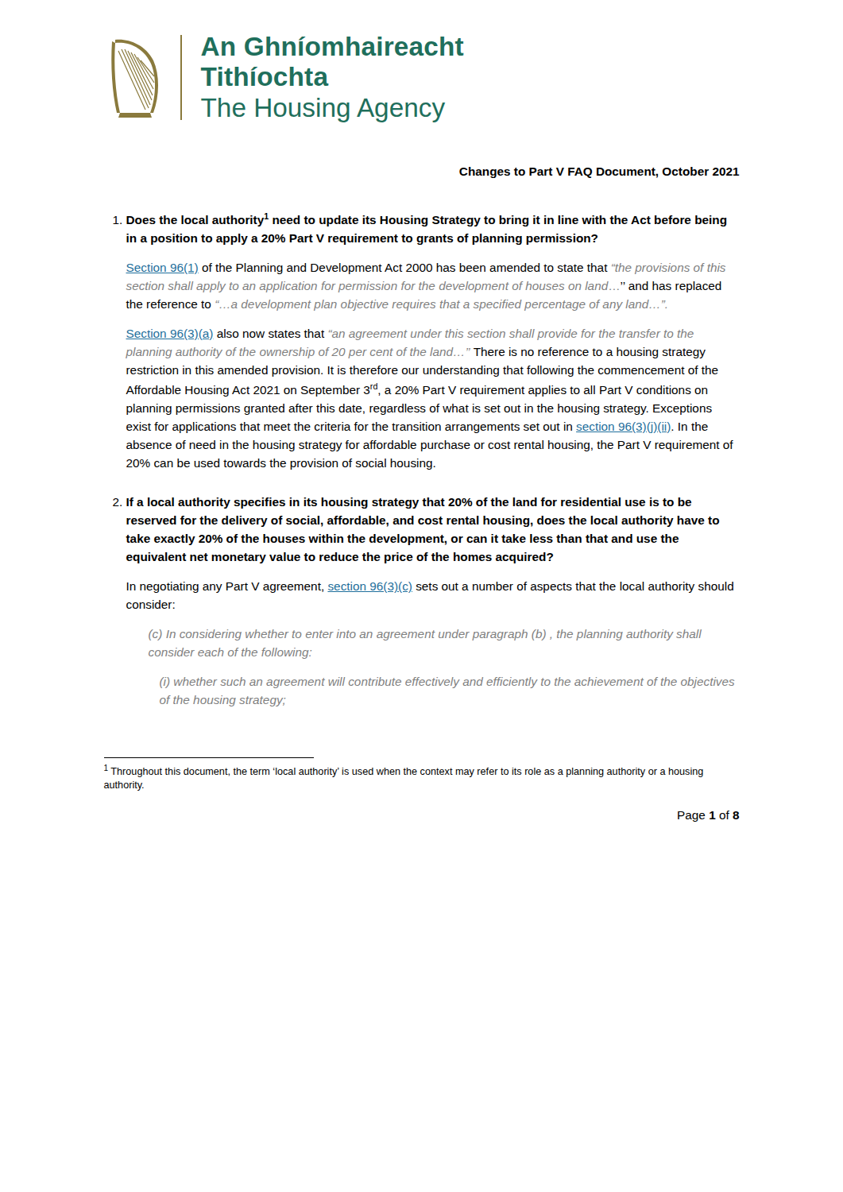An Ghníomhaireacht
Tithíochta
The Housing Agency
Changes to Part V FAQ Document, October 2021
Does the local authority1 need to update its Housing Strategy to bring it in line with the Act before being in a position to apply a 20% Part V requirement to grants of planning permission?
Section 96(1) of the Planning and Development Act 2000 has been amended to state that “the provisions of this section shall apply to an application for permission for the development of houses on land…’’ and has replaced the reference to “…a development plan objective requires that a specified percentage of any land…”.
Section 96(3)(a) also now states that “an agreement under this section shall provide for the transfer to the planning authority of the ownership of 20 per cent of the land…’’ There is no reference to a housing strategy restriction in this amended provision. It is therefore our understanding that following the commencement of the Affordable Housing Act 2021 on September 3rd, a 20% Part V requirement applies to all Part V conditions on planning permissions granted after this date, regardless of what is set out in the housing strategy. Exceptions exist for applications that meet the criteria for the transition arrangements set out in section 96(3)(j)(ii). In the absence of need in the housing strategy for affordable purchase or cost rental housing, the Part V requirement of 20% can be used towards the provision of social housing.
If a local authority specifies in its housing strategy that 20% of the land for residential use is to be reserved for the delivery of social, affordable, and cost rental housing, does the local authority have to take exactly 20% of the houses within the development, or can it take less than that and use the equivalent net monetary value to reduce the price of the homes acquired?
In negotiating any Part V agreement, section 96(3)(c) sets out a number of aspects that the local authority should consider:
(c) In considering whether to enter into an agreement under paragraph (b) , the planning authority shall consider each of the following:
(i) whether such an agreement will contribute effectively and efficiently to the achievement of the objectives of the housing strategy;
1 Throughout this document, the term ‘local authority’ is used when the context may refer to its role as a planning authority or a housing authority.
Page 1 of 8